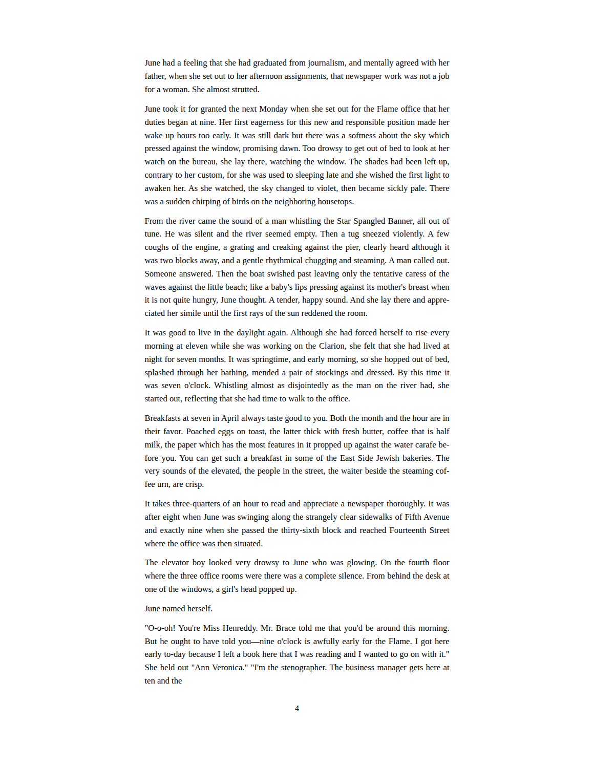June had a feeling that she had graduated from journalism, and mentally agreed with her father, when she set out to her afternoon assignments, that newspaper work was not a job for a woman. She almost strutted.
June took it for granted the next Monday when she set out for the Flame office that her duties began at nine. Her first eagerness for this new and responsible position made her wake up hours too early. It was still dark but there was a softness about the sky which pressed against the window, promising dawn. Too drowsy to get out of bed to look at her watch on the bureau, she lay there, watching the window. The shades had been left up, contrary to her custom, for she was used to sleeping late and she wished the first light to awaken her. As she watched, the sky changed to violet, then became sickly pale. There was a sudden chirping of birds on the neighboring housetops.
From the river came the sound of a man whistling the Star Spangled Banner, all out of tune. He was silent and the river seemed empty. Then a tug sneezed violently. A few coughs of the engine, a grating and creaking against the pier, clearly heard although it was two blocks away, and a gentle rhythmical chugging and steaming. A man called out. Someone answered. Then the boat swished past leaving only the tentative caress of the waves against the little beach; like a baby's lips pressing against its mother's breast when it is not quite hungry, June thought. A tender, happy sound. And she lay there and appreciated her simile until the first rays of the sun reddened the room.
It was good to live in the daylight again. Although she had forced herself to rise every morning at eleven while she was working on the Clarion, she felt that she had lived at night for seven months. It was springtime, and early morning, so she hopped out of bed, splashed through her bathing, mended a pair of stockings and dressed. By this time it was seven o'clock. Whistling almost as disjointedly as the man on the river had, she started out, reflecting that she had time to walk to the office.
Breakfasts at seven in April always taste good to you. Both the month and the hour are in their favor. Poached eggs on toast, the latter thick with fresh butter, coffee that is half milk, the paper which has the most features in it propped up against the water carafe before you. You can get such a breakfast in some of the East Side Jewish bakeries. The very sounds of the elevated, the people in the street, the waiter beside the steaming coffee urn, are crisp.
It takes three-quarters of an hour to read and appreciate a newspaper thoroughly. It was after eight when June was swinging along the strangely clear sidewalks of Fifth Avenue and exactly nine when she passed the thirty-sixth block and reached Fourteenth Street where the office was then situated.
The elevator boy looked very drowsy to June who was glowing. On the fourth floor where the three office rooms were there was a complete silence. From behind the desk at one of the windows, a girl's head popped up.
June named herself.
"O-o-oh! You're Miss Henreddy. Mr. Brace told me that you'd be around this morning. But he ought to have told you—nine o'clock is awfully early for the Flame. I got here early to-day because I left a book here that I was reading and I wanted to go on with it." She held out "Ann Veronica." "I'm the stenographer. The business manager gets here at ten and the
4